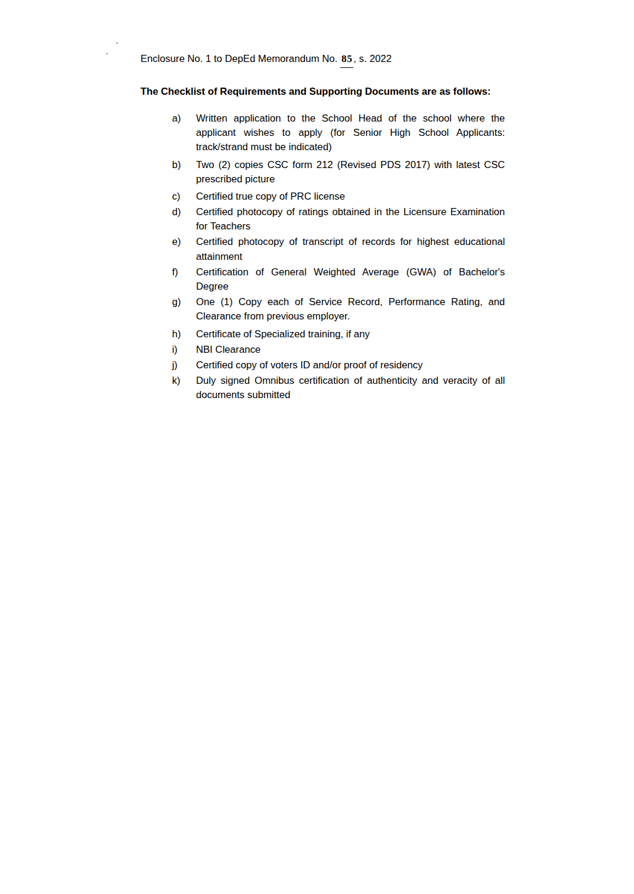. .
Enclosure No. 1 to DepEd Memorandum No. 85, s. 2022
The Checklist of Requirements and Supporting Documents are as follows:
Written application to the School Head of the school where the applicant wishes to apply (for Senior High School Applicants: track/strand must be indicated)
Two (2) copies CSC form 212 (Revised PDS 2017) with latest CSC prescribed picture
Certified true copy of PRC license
Certified photocopy of ratings obtained in the Licensure Examination for Teachers
Certified photocopy of transcript of records for highest educational attainment
Certification of General Weighted Average (GWA) of Bachelor's Degree
One (1) Copy each of Service Record, Performance Rating, and Clearance from previous employer.
Certificate of Specialized training, if any
NBI Clearance
Certified copy of voters ID and/or proof of residency
Duly signed Omnibus certification of authenticity and veracity of all documents submitted